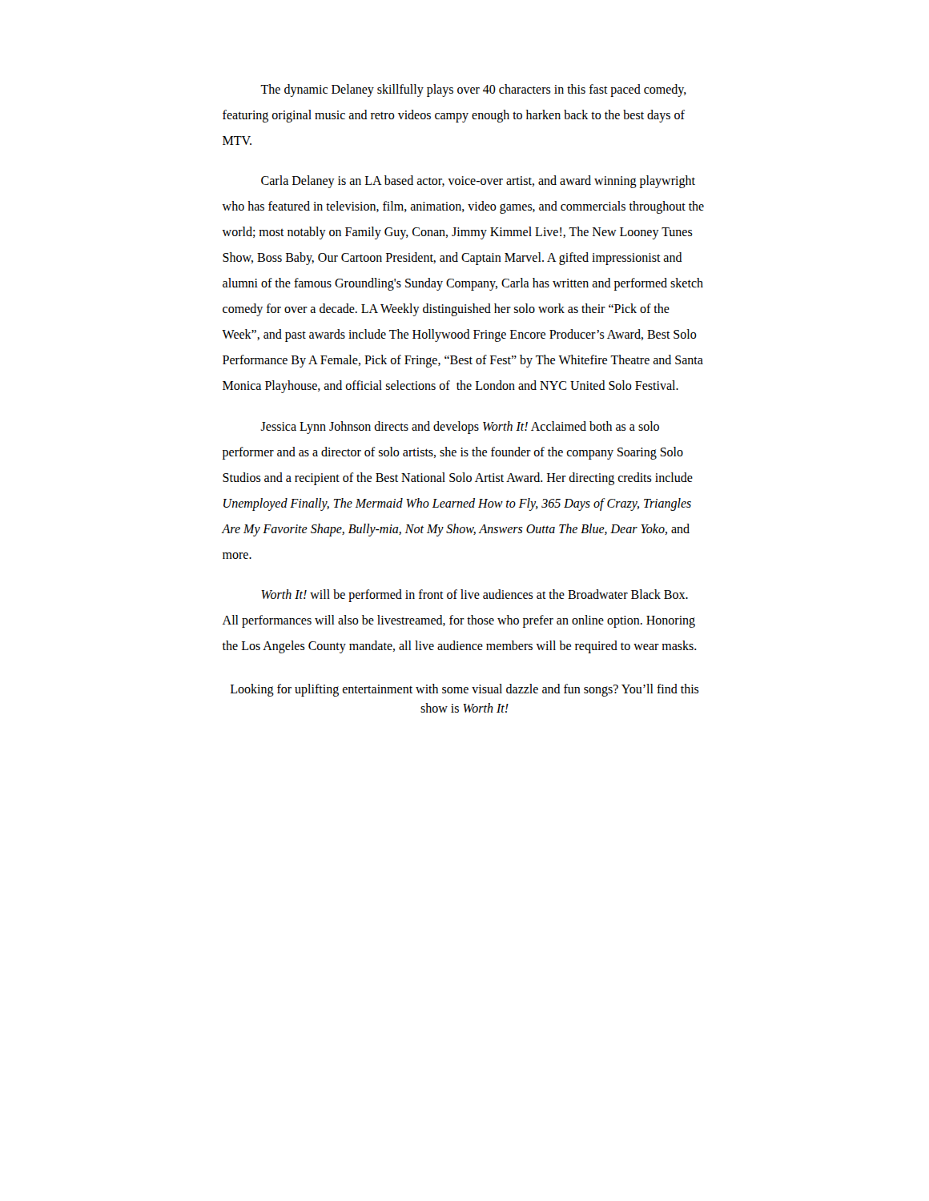The dynamic Delaney skillfully plays over 40 characters in this fast paced comedy, featuring original music and retro videos campy enough to harken back to the best days of MTV.
Carla Delaney is an LA based actor, voice-over artist, and award winning playwright who has featured in television, film, animation, video games, and commercials throughout the world; most notably on Family Guy, Conan, Jimmy Kimmel Live!, The New Looney Tunes Show, Boss Baby, Our Cartoon President, and Captain Marvel. A gifted impressionist and alumni of the famous Groundling's Sunday Company, Carla has written and performed sketch comedy for over a decade. LA Weekly distinguished her solo work as their “Pick of the Week”, and past awards include The Hollywood Fringe Encore Producer’s Award, Best Solo Performance By A Female, Pick of Fringe, “Best of Fest” by The Whitefire Theatre and Santa Monica Playhouse, and official selections of the London and NYC United Solo Festival.
Jessica Lynn Johnson directs and develops Worth It! Acclaimed both as a solo performer and as a director of solo artists, she is the founder of the company Soaring Solo Studios and a recipient of the Best National Solo Artist Award. Her directing credits include Unemployed Finally, The Mermaid Who Learned How to Fly, 365 Days of Crazy, Triangles Are My Favorite Shape, Bully-mia, Not My Show, Answers Outta The Blue, Dear Yoko, and more.
Worth It! will be performed in front of live audiences at the Broadwater Black Box. All performances will also be livestreamed, for those who prefer an online option. Honoring the Los Angeles County mandate, all live audience members will be required to wear masks.
Looking for uplifting entertainment with some visual dazzle and fun songs? You’ll find this show is Worth It!